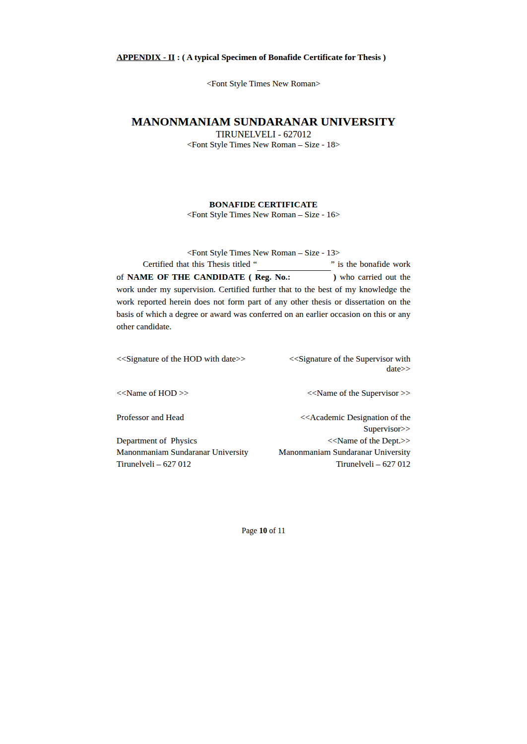APPENDIX - II : ( A typical Specimen of Bonafide Certificate for Thesis )
<Font Style Times New Roman>
MANONMANIAM SUNDARANAR UNIVERSITY
TIRUNELVELI - 627012
<Font Style Times New Roman – Size - 18>
BONAFIDE CERTIFICATE
<Font Style Times New Roman – Size - 16>
<Font Style Times New Roman – Size - 13>
Certified that this Thesis titled “ ” is the bonafide work of NAME OF THE CANDIDATE ( Reg. No.: ) who carried out the work under my supervision. Certified further that to the best of my knowledge the work reported herein does not form part of any other thesis or dissertation on the basis of which a degree or award was conferred on an earlier occasion on this or any other candidate.
| <<Signature of the HOD with date>> | <<Signature of the Supervisor with date>> |
| <<Name of HOD >> | <<Name of the Supervisor >> |
| Professor and Head | <<Academic Designation of the Supervisor>> |
| Department of Physics | <<Name of the Dept.>> |
| Manonmaniam Sundaranar University | Manonmaniam Sundaranar University |
| Tirunelveli – 627 012 | Tirunelveli – 627 012 |
Page 10 of 11